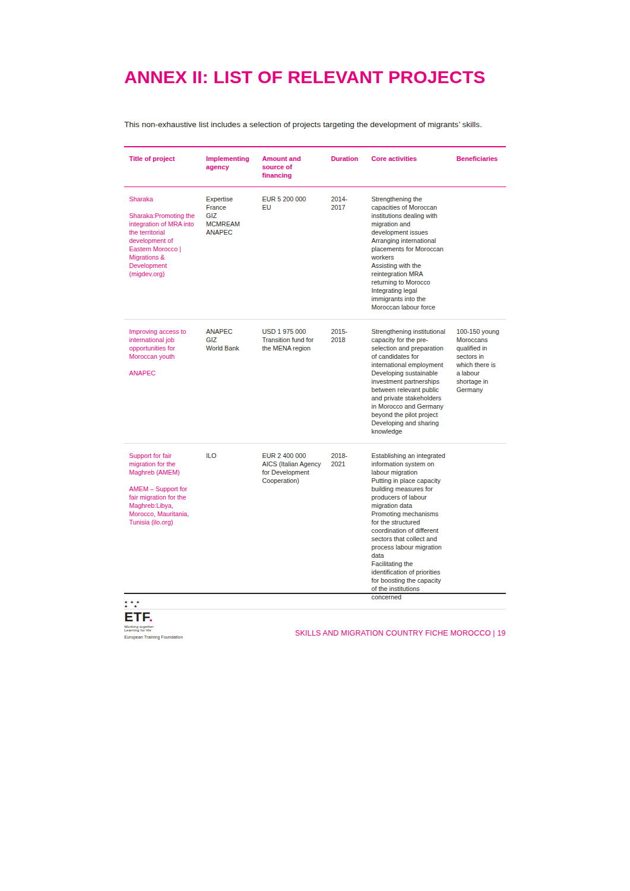ANNEX II: LIST OF RELEVANT PROJECTS
This non-exhaustive list includes a selection of projects targeting the development of migrants’ skills.
| Title of project | Implementing agency | Amount and source of financing | Duration | Core activities | Beneficiaries |
| --- | --- | --- | --- | --- | --- |
| Sharaka Sharaka:Promoting the integration of MRA into the territorial development of Eastern Morocco / Migrations & Development (migdev.org) | Expertise France GIZ MCMREAM ANAPEC | EUR 5 200 000 EU | 2014-2017 | Strengthening the capacities of Moroccan institutions dealing with migration and development issues Arranging international placements for Moroccan workers Assisting with the reintegration MRA returning to Morocco Integrating legal immigrants into the Moroccan labour force | |
| Improving access to international job opportunities for Moroccan youth ANAPEC | ANAPEC GIZ World Bank | USD 1 975 000 Transition fund for the MENA region | 2015-2018 | Strengthening institutional capacity for the pre-selection and preparation of candidates for international employment Developing sustainable investment partnerships between relevant public and private stakeholders in Morocco and Germany beyond the pilot project Developing and sharing knowledge | 100-150 young Moroccans qualified in sectors in which there is a labour shortage in Germany |
| Support for fair migration for the Maghreb (AMEM) AMEM – Support for fair migration for the Maghreb:Libya, Morocco, Mauritania, Tunisia (ilo.org) | ILO | EUR 2 400 000 AICS (Italian Agency for Development Cooperation) | 2018-2021 | Establishing an integrated information system on labour migration Putting in place capacity building measures for producers of labour migration data Promoting mechanisms for the structured coordination of different sectors that collect and process labour migration data Facilitating the identification of priorities for boosting the capacity of the institutions concerned | |
★ ★ ★
★ ★
ETF.
Working together
Learning for life
European Training Foundation
SKILLS AND MIGRATION COUNTRY FICHE MOROCCO | 19